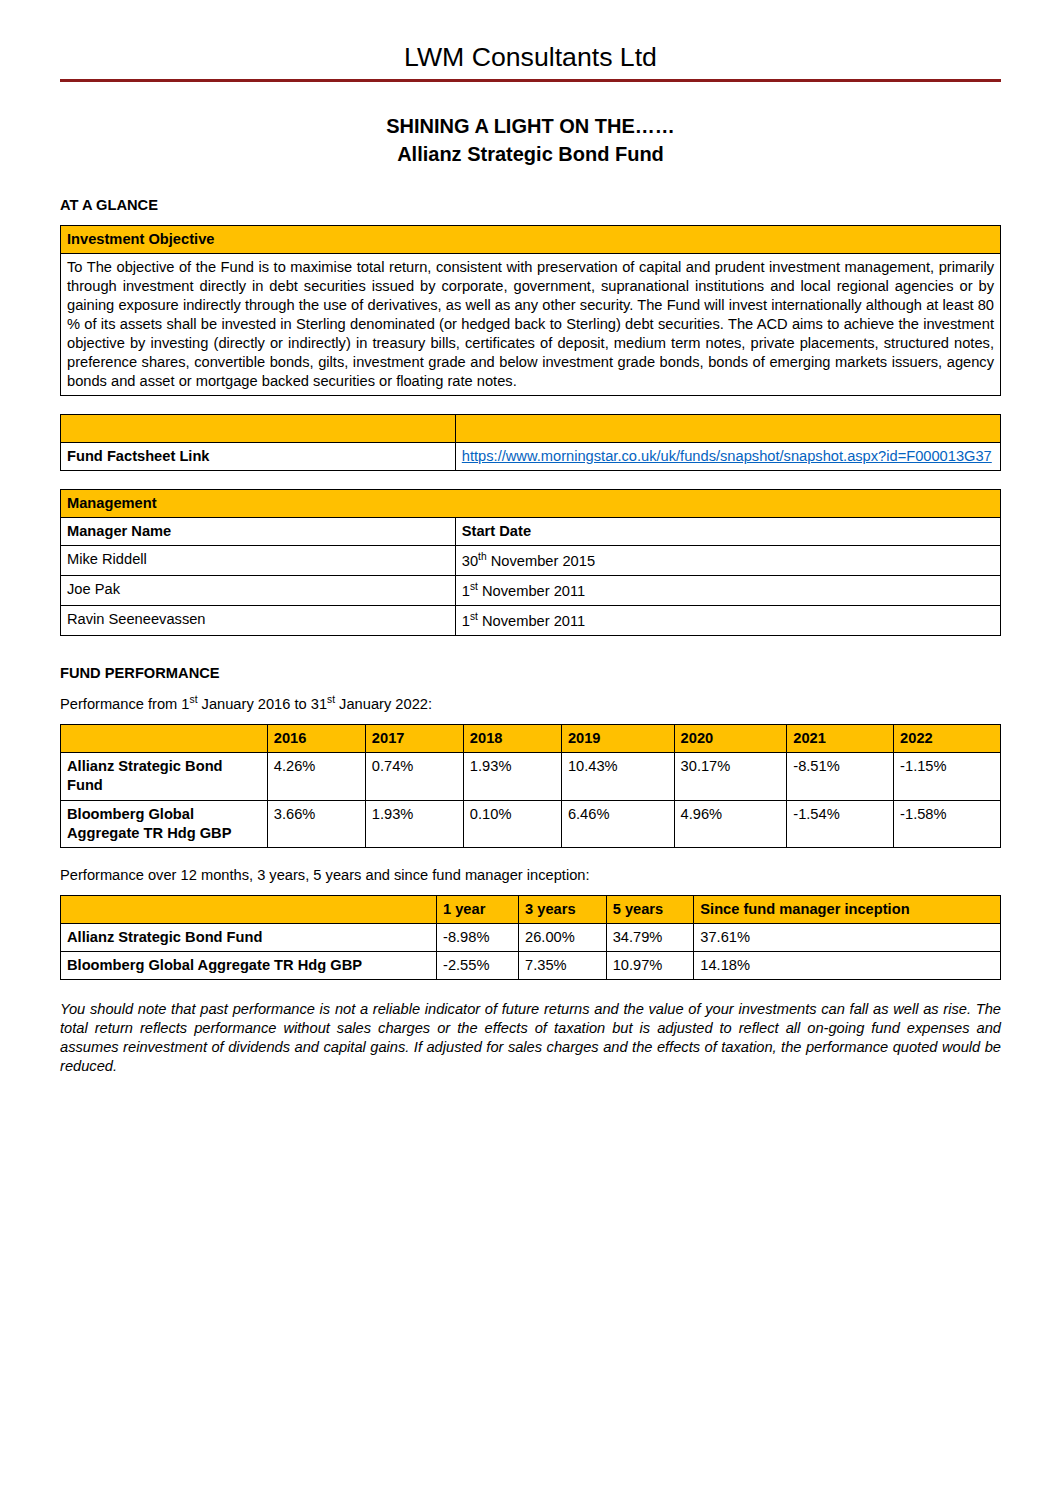LWM Consultants Ltd
SHINING A LIGHT ON THE……
Allianz Strategic Bond Fund
AT A GLANCE
| Investment Objective |
| To The objective of the Fund is to maximise total return, consistent with preservation of capital and prudent investment management, primarily through investment directly in debt securities issued by corporate, government, supranational institutions and local regional agencies or by gaining exposure indirectly through the use of derivatives, as well as any other security. The Fund will invest internationally although at least 80 % of its assets shall be invested in Sterling denominated (or hedged back to Sterling) debt securities. The ACD aims to achieve the investment objective by investing (directly or indirectly) in treasury bills, certificates of deposit, medium term notes, private placements, structured notes, preference shares, convertible bonds, gilts, investment grade and below investment grade bonds, bonds of emerging markets issuers, agency bonds and asset or mortgage backed securities or floating rate notes. |
| Fund Factsheet Link | https://www.morningstar.co.uk/uk/funds/snapshot/snapshot.aspx?id=F000013G37 |
| Management |
| Manager Name | Start Date |
| Mike Riddell | 30 th November 2015 |
| Joe Pak | 1 st November 2011 |
| Ravin Seeneevassen | 1 st November 2011 |
FUND PERFORMANCE
Performance from 1st January 2016 to 31st January 2022:
| | 2016 | 2017 | 2018 | 2019 | 2020 | 2021 | 2022 |
| --- | --- | --- | --- | --- | --- | --- | --- |
| Allianz Strategic Bond Fund | 4.26% | 0.74% | 1.93% | 10.43% | 30.17% | -8.51% | -1.15% |
| Bloomberg Global Aggregate TR Hdg GBP | 3.66% | 1.93% | 0.10% | 6.46% | 4.96% | -1.54% | -1.58% |
Performance over 12 months, 3 years, 5 years and since fund manager inception:
| | 1 year | 3 years | 5 years | Since fund manager inception |
| --- | --- | --- | --- | --- |
| Allianz Strategic Bond Fund | -8.98% | 26.00% | 34.79% | 37.61% |
| Bloomberg Global Aggregate TR Hdg GBP | -2.55% | 7.35% | 10.97% | 14.18% |
You should note that past performance is not a reliable indicator of future returns and the value of your investments can fall as well as rise. The total return reflects performance without sales charges or the effects of taxation but is adjusted to reflect all on-going fund expenses and assumes reinvestment of dividends and capital gains. If adjusted for sales charges and the effects of taxation, the performance quoted would be reduced.